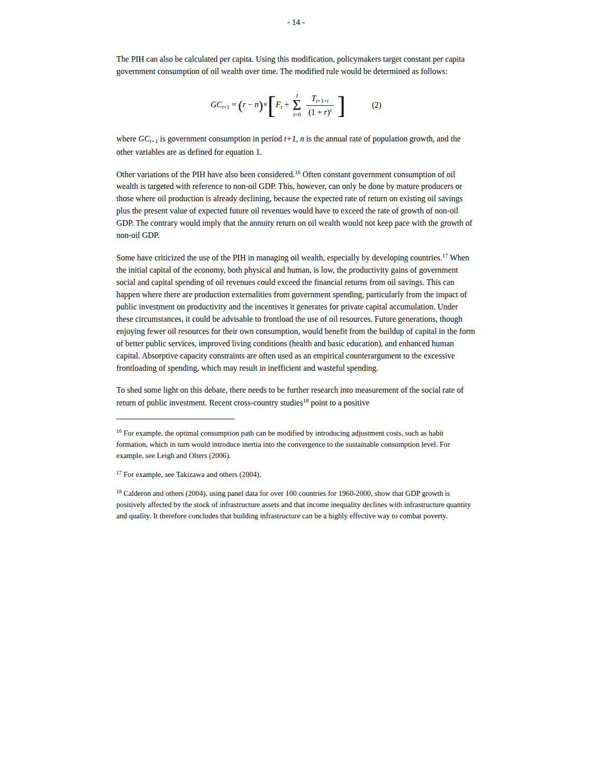- 14 -
The PIH can also be calculated per capita. Using this modification, policymakers target constant per capita government consumption of oil wealth over time. The modified rule would be determined as follows:
GCt+1 = (r − n)×[Ft + I Σ i=0 Tt+1+i (1 + r)i ] (2)
where GCt+1 is government consumption in period t+1, n is the annual rate of population growth, and the other variables are as defined for equation 1.
Other variations of the PIH have also been considered.16 Often constant government consumption of oil wealth is targeted with reference to non-oil GDP. This, however, can only be done by mature producers or those where oil production is already declining, because the expected rate of return on existing oil savings plus the present value of expected future oil revenues would have to exceed the rate of growth of non-oil GDP. The contrary would imply that the annuity return on oil wealth would not keep pace with the growth of non-oil GDP.
Some have criticized the use of the PIH in managing oil wealth, especially by developing countries.17 When the initial capital of the economy, both physical and human, is low, the productivity gains of government social and capital spending of oil revenues could exceed the financial returns from oil savings. This can happen where there are production externalities from government spending, particularly from the impact of public investment on productivity and the incentives it generates for private capital accumulation. Under these circumstances, it could be advisable to frontload the use of oil resources. Future generations, though enjoying fewer oil resources for their own consumption, would benefit from the buildup of capital in the form of better public services, improved living conditions (health and basic education), and enhanced human capital. Absorptive capacity constraints are often used as an empirical counterargument to the excessive frontloading of spending, which may result in inefficient and wasteful spending.
To shed some light on this debate, there needs to be further research into measurement of the social rate of return of public investment. Recent cross-country studies18 point to a positive
16 For example, the optimal consumption path can be modified by introducing adjustment costs, such as habit formation, which in turn would introduce inertia into the convergence to the sustainable consumption level. For example, see Leigh and Olters (2006).
17 For example, see Takizawa and others (2004).
18 Calderon and others (2004), using panel data for over 100 countries for 1960-2000, show that GDP growth is positively affected by the stock of infrastructure assets and that income inequality declines with infrastructure quantity and quality. It therefore concludes that building infrastructure can be a highly effective way to combat poverty.